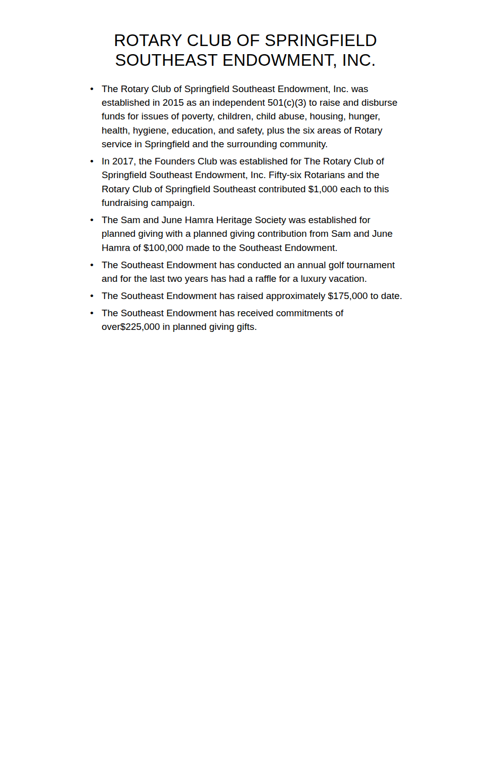ROTARY CLUB OF SPRINGFIELD SOUTHEAST ENDOWMENT, INC.
The Rotary Club of Springfield Southeast Endowment, Inc. was established in 2015 as an independent 501(c)(3) to raise and disburse funds for issues of poverty, children, child abuse, housing, hunger, health, hygiene, education, and safety, plus the six areas of Rotary service in Springfield and the surrounding community.
In 2017, the Founders Club was established for The Rotary Club of Springfield Southeast Endowment, Inc. Fifty-six Rotarians and the Rotary Club of Springfield Southeast contributed $1,000 each to this fundraising campaign.
The Sam and June Hamra Heritage Society was established for planned giving with a planned giving contribution from Sam and June Hamra of $100,000 made to the Southeast Endowment.
The Southeast Endowment has conducted an annual golf tournament and for the last two years has had a raffle for a luxury vacation.
The Southeast Endowment has raised approximately $175,000 to date.
The Southeast Endowment has received commitments of over$225,000 in planned giving gifts.